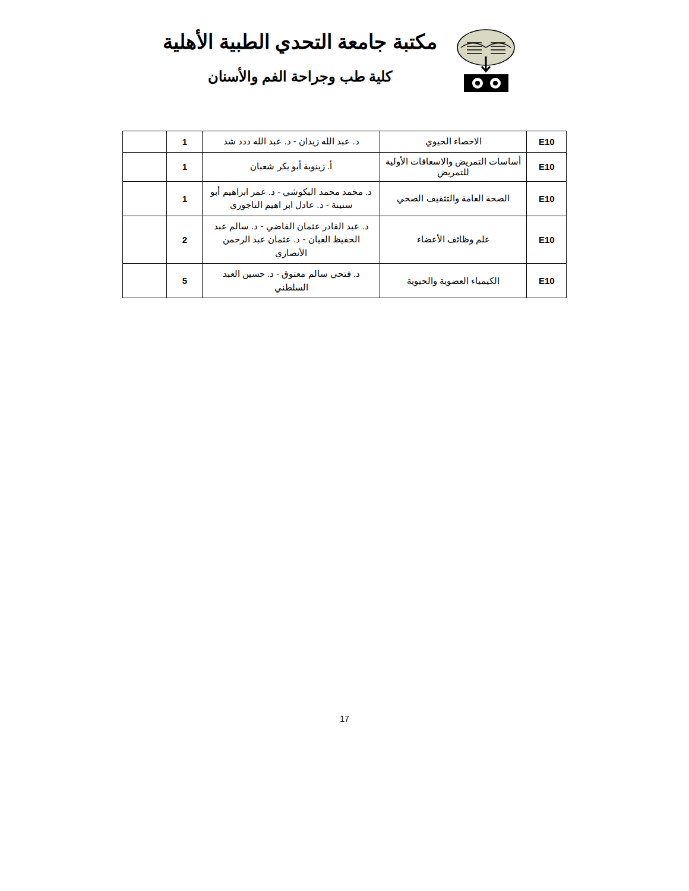مكتبة جامعة التحدي الطبية الأهلية
كلية طب وجراحة الفم والأسنان
| E10 | الاحصاء الحيوي | د. عبد الله زيدان - د. عبد الله ددد شد | 1 | |
| E10 | أساسات التمريض والاسعافات الأولية للتمريض | أ. زينوبة أبو بكر شعبان | 1 | |
| E10 | الصحة العامة والتثقيف الصحي | د. محمد محمد البكوشي - د. عمر ابراهيم أبو سنينة - د. عادل ابر اهيم التاجوري | 1 | |
| E10 | علم وظائف الأعضاء | د. عبد القادر عثمان القاضي - د. سالم عبد الحفيظ العيان - د. عثمان عبد الرحمن الأنصاري | 2 | |
| E10 | الكيمياء العضوية والحيوية | د. فتحي سالم معتوق - د. حسين العبد السلطني | 5 | |
17